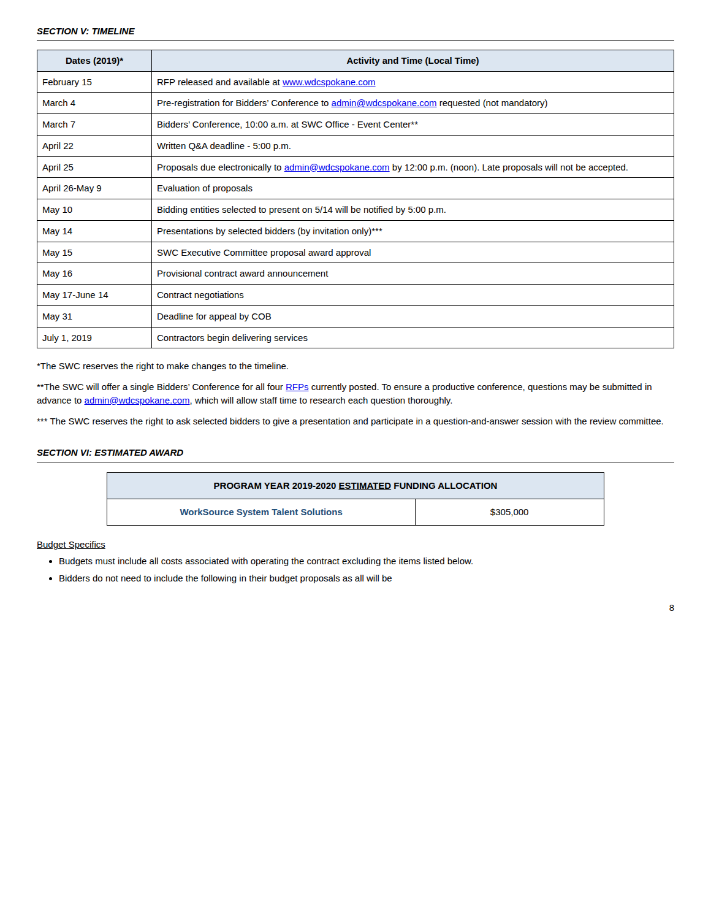SECTION V: TIMELINE
| Dates (2019)* | Activity and Time (Local Time) |
| --- | --- |
| February 15 | RFP released and available at www.wdcspokane.com |
| March 4 | Pre-registration for Bidders’ Conference to admin@wdcspokane.com requested (not mandatory) |
| March 7 | Bidders’ Conference, 10:00 a.m. at SWC Office - Event Center** |
| April 22 | Written Q&A deadline - 5:00 p.m. |
| April 25 | Proposals due electronically to admin@wdcspokane.com by 12:00 p.m. (noon). Late proposals will not be accepted. |
| April 26-May 9 | Evaluation of proposals |
| May 10 | Bidding entities selected to present on 5/14 will be notified by 5:00 p.m. |
| May 14 | Presentations by selected bidders (by invitation only)*** |
| May 15 | SWC Executive Committee proposal award approval |
| May 16 | Provisional contract award announcement |
| May 17-June 14 | Contract negotiations |
| May 31 | Deadline for appeal by COB |
| July 1, 2019 | Contractors begin delivering services |
*The SWC reserves the right to make changes to the timeline.
**The SWC will offer a single Bidders’ Conference for all four RFPs currently posted. To ensure a productive conference, questions may be submitted in advance to admin@wdcspokane.com, which will allow staff time to research each question thoroughly.
*** The SWC reserves the right to ask selected bidders to give a presentation and participate in a question-and-answer session with the review committee.
SECTION VI: ESTIMATED AWARD
| PROGRAM YEAR 2019-2020 ESTIMATED FUNDING ALLOCATION |
| --- |
| WorkSource System Talent Solutions | $305,000 |
Budget Specifics
Budgets must include all costs associated with operating the contract excluding the items listed below.
Bidders do not need to include the following in their budget proposals as all will be
8